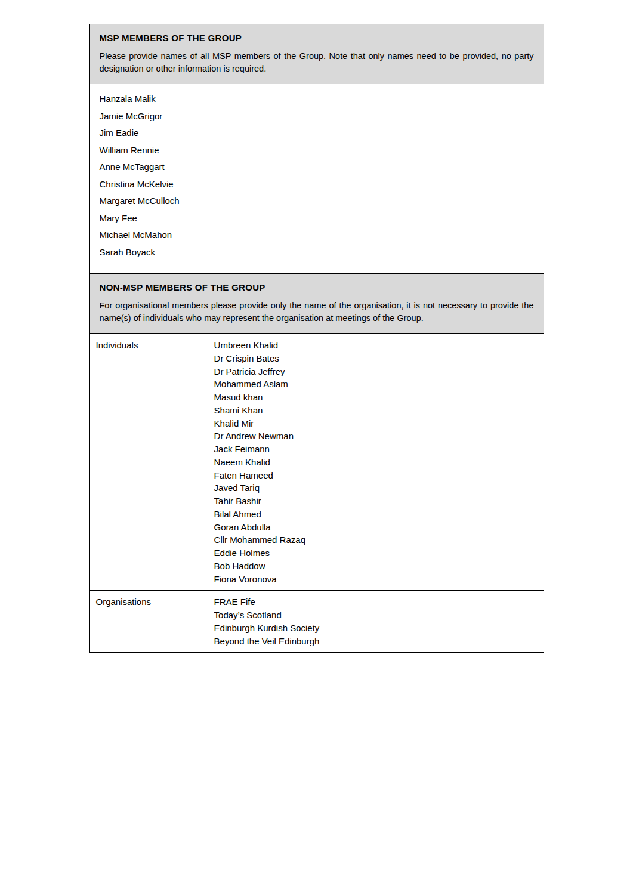MSP MEMBERS OF THE GROUP
Please provide names of all MSP members of the Group. Note that only names need to be provided, no party designation or other information is required.
Hanzala Malik
Jamie McGrigor
Jim Eadie
William Rennie
Anne McTaggart
Christina McKelvie
Margaret McCulloch
Mary Fee
Michael McMahon
Sarah Boyack
NON-MSP MEMBERS OF THE GROUP
For organisational members please provide only the name of the organisation, it is not necessary to provide the name(s) of individuals who may represent the organisation at meetings of the Group.
| Individuals | Umbreen Khalid Dr Crispin Bates Dr Patricia Jeffrey Mohammed Aslam Masud khan Shami Khan Khalid Mir Dr Andrew Newman Jack Feimann Naeem Khalid Faten Hameed Javed Tariq Tahir Bashir Bilal Ahmed Goran Abdulla Cllr Mohammed Razaq Eddie Holmes Bob Haddow Fiona Voronova |
| Organisations | FRAE Fife Today’s Scotland Edinburgh Kurdish Society Beyond the Veil Edinburgh |